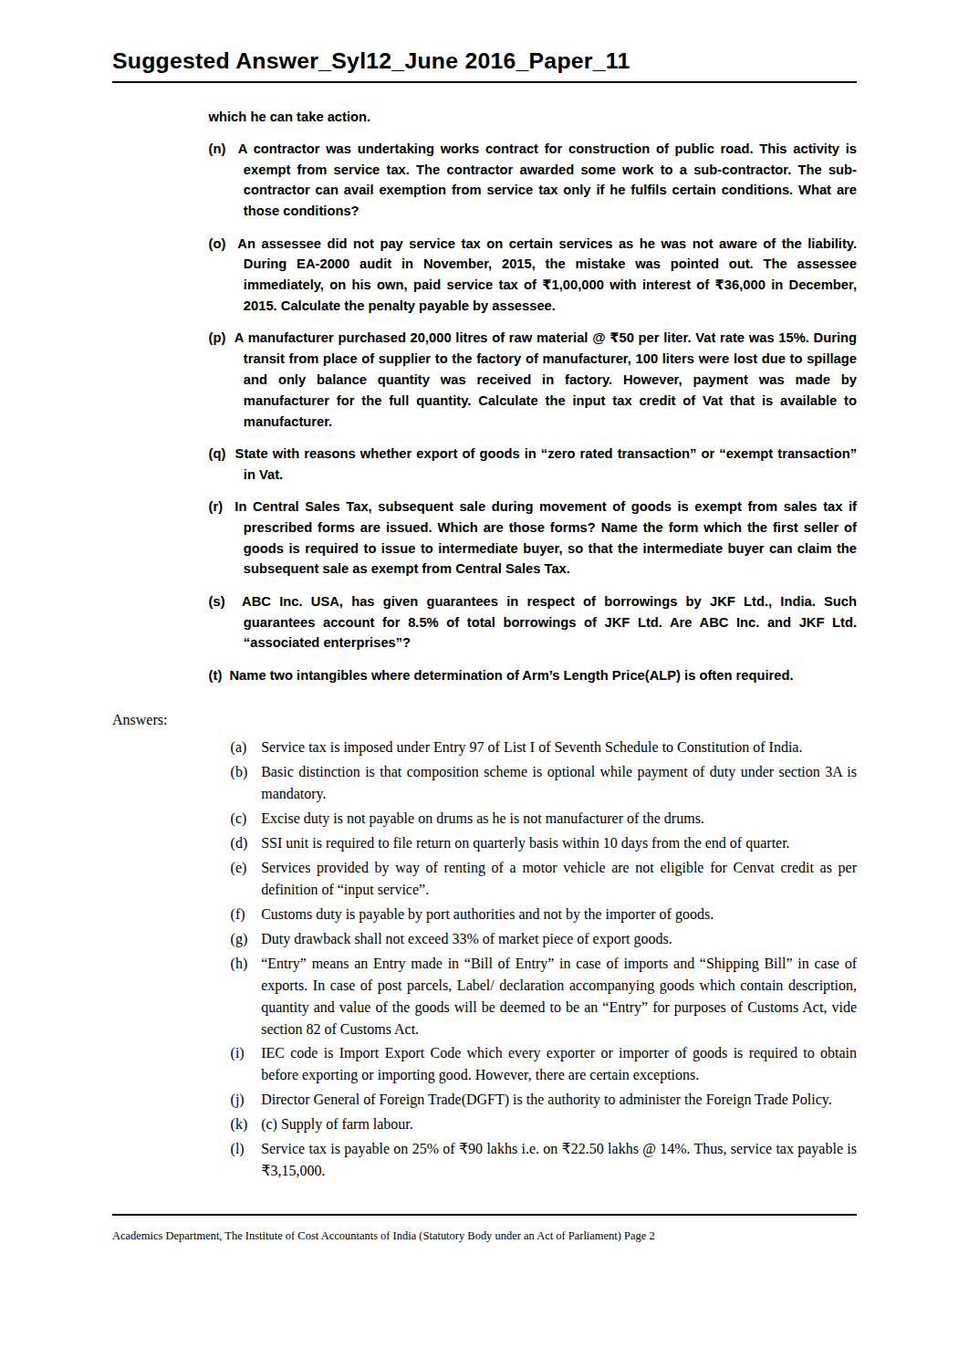Suggested Answer_Syl12_June 2016_Paper_11
which he can take action.
(n) A contractor was undertaking works contract for construction of public road. This activity is exempt from service tax. The contractor awarded some work to a sub-contractor. The sub-contractor can avail exemption from service tax only if he fulfils certain conditions. What are those conditions?
(o) An assessee did not pay service tax on certain services as he was not aware of the liability. During EA-2000 audit in November, 2015, the mistake was pointed out. The assessee immediately, on his own, paid service tax of ₹1,00,000 with interest of ₹36,000 in December, 2015. Calculate the penalty payable by assessee.
(p) A manufacturer purchased 20,000 litres of raw material @ ₹50 per liter. Vat rate was 15%. During transit from place of supplier to the factory of manufacturer, 100 liters were lost due to spillage and only balance quantity was received in factory. However, payment was made by manufacturer for the full quantity. Calculate the input tax credit of Vat that is available to manufacturer.
(q) State with reasons whether export of goods in “zero rated transaction” or “exempt transaction” in Vat.
(r) In Central Sales Tax, subsequent sale during movement of goods is exempt from sales tax if prescribed forms are issued. Which are those forms? Name the form which the first seller of goods is required to issue to intermediate buyer, so that the intermediate buyer can claim the subsequent sale as exempt from Central Sales Tax.
(s) ABC Inc. USA, has given guarantees in respect of borrowings by JKF Ltd., India. Such guarantees account for 8.5% of total borrowings of JKF Ltd. Are ABC Inc. and JKF Ltd. “associated enterprises”?
(t) Name two intangibles where determination of Arm’s Length Price(ALP) is often required.
Answers:
(a) Service tax is imposed under Entry 97 of List I of Seventh Schedule to Constitution of India.
(b) Basic distinction is that composition scheme is optional while payment of duty under section 3A is mandatory.
(c) Excise duty is not payable on drums as he is not manufacturer of the drums.
(d) SSI unit is required to file return on quarterly basis within 10 days from the end of quarter.
(e) Services provided by way of renting of a motor vehicle are not eligible for Cenvat credit as per definition of “input service”.
(f) Customs duty is payable by port authorities and not by the importer of goods.
(g) Duty drawback shall not exceed 33% of market piece of export goods.
(h)“Entry” means an Entry made in “Bill of Entry” in case of imports and “Shipping Bill” in case of exports. In case of post parcels, Label/ declaration accompanying goods which contain description, quantity and value of the goods will be deemed to be an “Entry” for purposes of Customs Act, vide section 82 of Customs Act.
(i) IEC code is Import Export Code which every exporter or importer of goods is required to obtain before exporting or importing good. However, there are certain exceptions.
(j) Director General of Foreign Trade(DGFT) is the authority to administer the Foreign Trade Policy.
(k)(c) Supply of farm labour.
(l) Service tax is payable on 25% of ₹90 lakhs i.e. on ₹22.50 lakhs @ 14%. Thus, service tax payable is ₹3,15,000.
Academics Department, The Institute of Cost Accountants of India (Statutory Body under an Act of Parliament) Page 2